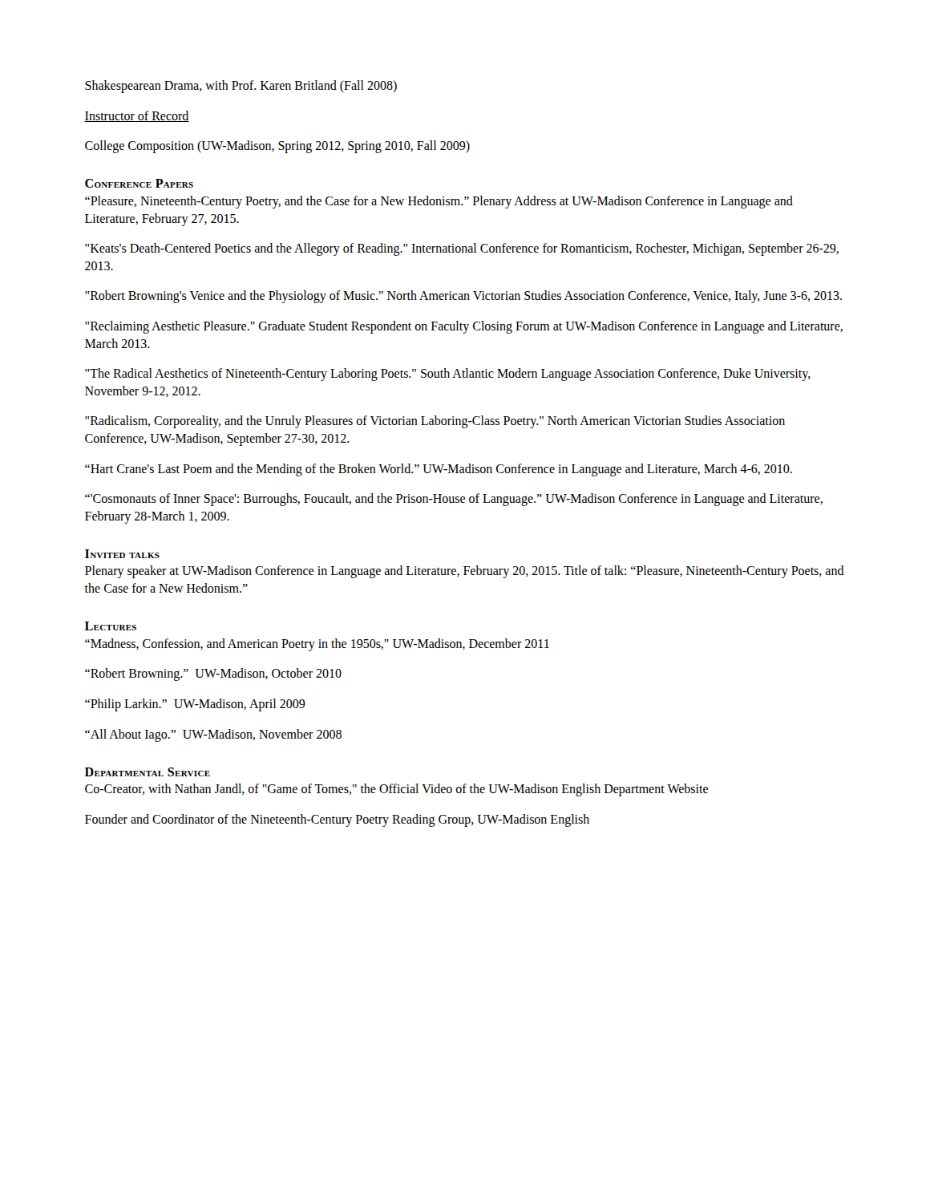Shakespearean Drama, with Prof. Karen Britland (Fall 2008)
Instructor of Record
College Composition (UW-Madison, Spring 2012, Spring 2010, Fall 2009)
Conference Papers
“Pleasure, Nineteenth-Century Poetry, and the Case for a New Hedonism.” Plenary Address at UW-Madison Conference in Language and Literature, February 27, 2015.
"Keats's Death-Centered Poetics and the Allegory of Reading." International Conference for Romanticism, Rochester, Michigan, September 26-29, 2013.
"Robert Browning's Venice and the Physiology of Music." North American Victorian Studies Association Conference, Venice, Italy, June 3-6, 2013.
"Reclaiming Aesthetic Pleasure." Graduate Student Respondent on Faculty Closing Forum at UW-Madison Conference in Language and Literature, March 2013.
"The Radical Aesthetics of Nineteenth-Century Laboring Poets." South Atlantic Modern Language Association Conference, Duke University, November 9-12, 2012.
"Radicalism, Corporeality, and the Unruly Pleasures of Victorian Laboring-Class Poetry." North American Victorian Studies Association Conference, UW-Madison, September 27-30, 2012.
“Hart Crane's Last Poem and the Mending of the Broken World.” UW-Madison Conference in Language and Literature, March 4-6, 2010.
“'Cosmonauts of Inner Space': Burroughs, Foucault, and the Prison-House of Language.” UW-Madison Conference in Language and Literature, February 28-March 1, 2009.
Invited talks
Plenary speaker at UW-Madison Conference in Language and Literature, February 20, 2015. Title of talk: “Pleasure, Nineteenth-Century Poets, and the Case for a New Hedonism.”
Lectures
“Madness, Confession, and American Poetry in the 1950s," UW-Madison, December 2011
“Robert Browning.” UW-Madison, October 2010
“Philip Larkin.” UW-Madison, April 2009
“All About Iago.” UW-Madison, November 2008
Departmental Service
Co-Creator, with Nathan Jandl, of "Game of Tomes," the Official Video of the UW-Madison English Department Website
Founder and Coordinator of the Nineteenth-Century Poetry Reading Group, UW-Madison English